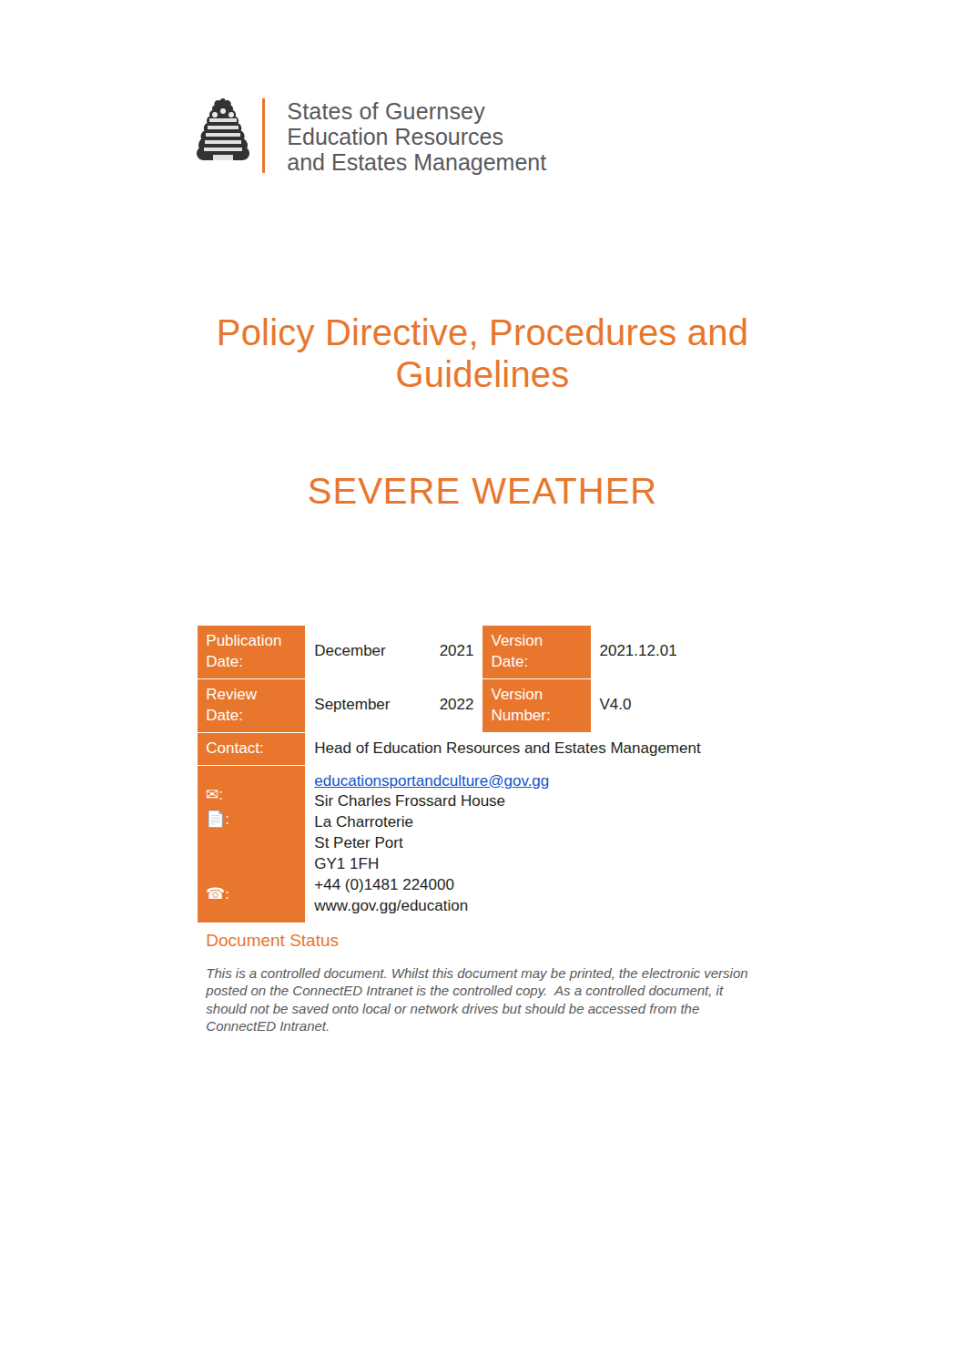States of Guernsey
Education Resources
and Estates Management
Policy Directive, Procedures and Guidelines
SEVERE WEATHER
| Publication Date: | December 2021 | Version Date: | 2021.12.01 |
| Review Date: | September 2022 | Version Number: | V4.0 |
| Contact: | Head of Education Resources and Estates Management |
| ✉: 📄: ☎: | educationsportandculture@gov.gg Sir Charles Frossard House La Charroterie St Peter Port GY1 1FH +44 (0)1481 224000 www.gov.gg/education |
| Document Status |
| This is a controlled document. Whilst this document may be printed, the electronic version posted on the ConnectED Intranet is the controlled copy. As a controlled document, it should not be saved onto local or network drives but should be accessed from the ConnectED Intranet. |